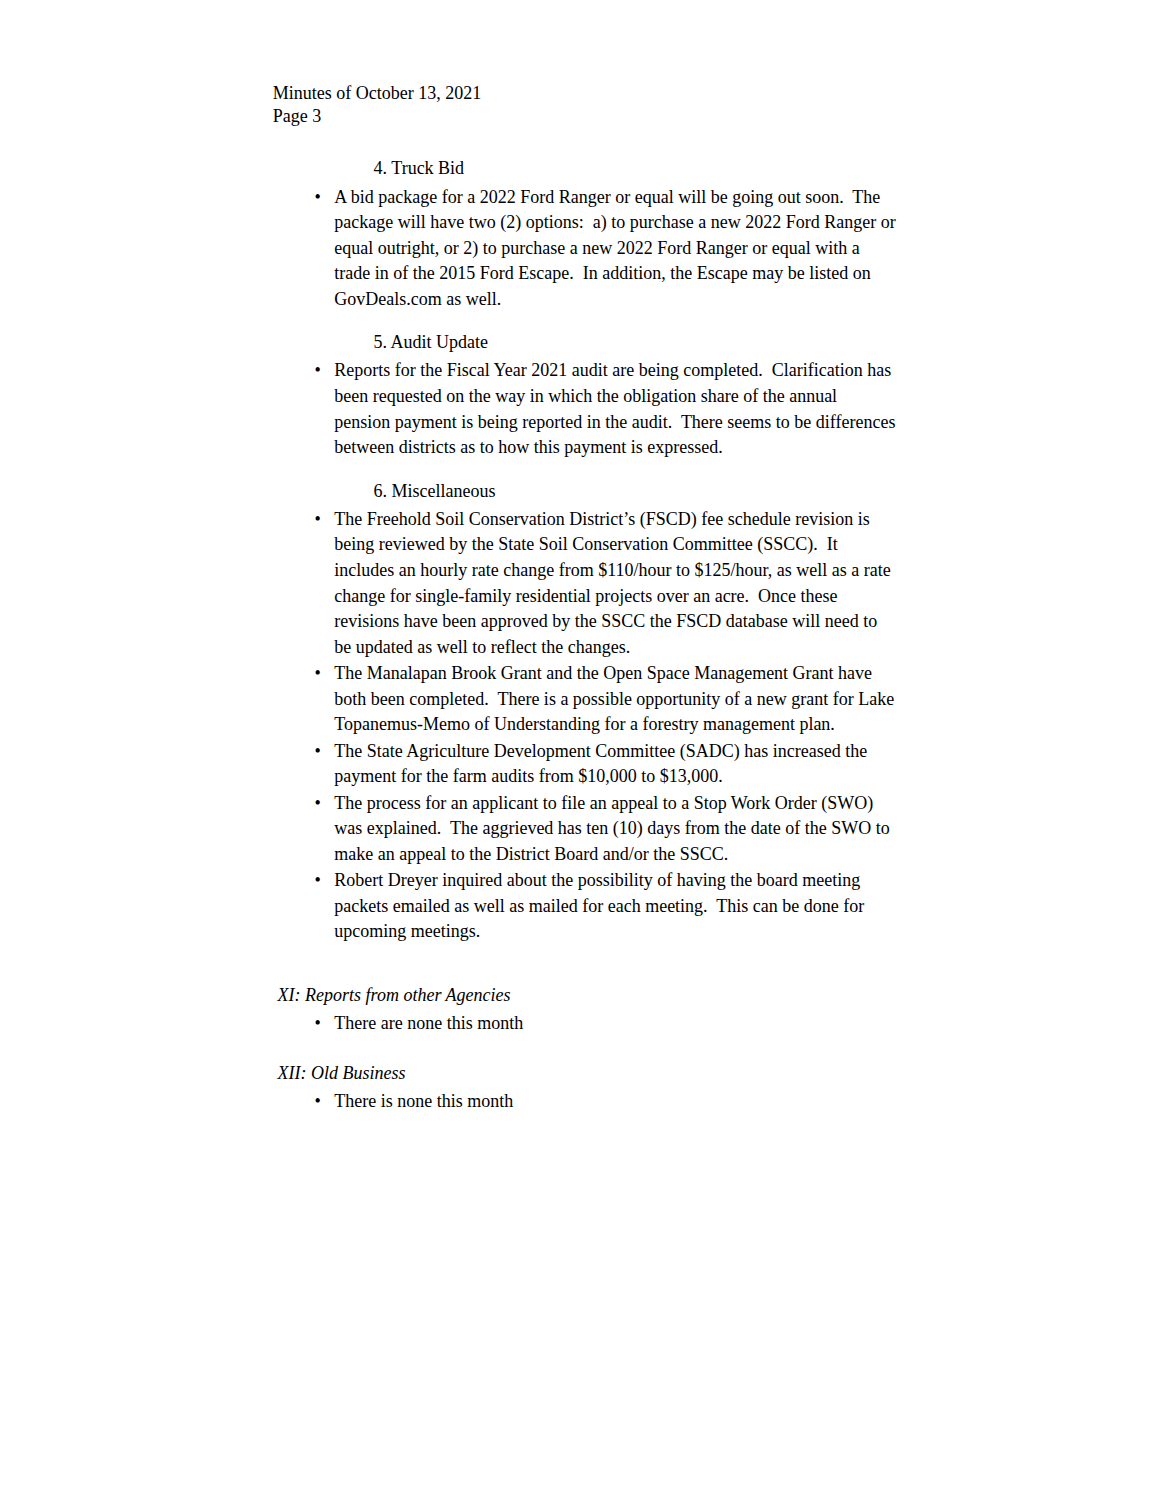Minutes of October 13, 2021
Page 3
4. Truck Bid
A bid package for a 2022 Ford Ranger or equal will be going out soon. The package will have two (2) options: a) to purchase a new 2022 Ford Ranger or equal outright, or 2) to purchase a new 2022 Ford Ranger or equal with a trade in of the 2015 Ford Escape. In addition, the Escape may be listed on GovDeals.com as well.
5. Audit Update
Reports for the Fiscal Year 2021 audit are being completed. Clarification has been requested on the way in which the obligation share of the annual pension payment is being reported in the audit. There seems to be differences between districts as to how this payment is expressed.
6. Miscellaneous
The Freehold Soil Conservation District’s (FSCD) fee schedule revision is being reviewed by the State Soil Conservation Committee (SSCC). It includes an hourly rate change from $110/hour to $125/hour, as well as a rate change for single-family residential projects over an acre. Once these revisions have been approved by the SSCC the FSCD database will need to be updated as well to reflect the changes.
The Manalapan Brook Grant and the Open Space Management Grant have both been completed. There is a possible opportunity of a new grant for Lake Topanemus-Memo of Understanding for a forestry management plan.
The State Agriculture Development Committee (SADC) has increased the payment for the farm audits from $10,000 to $13,000.
The process for an applicant to file an appeal to a Stop Work Order (SWO) was explained. The aggrieved has ten (10) days from the date of the SWO to make an appeal to the District Board and/or the SSCC.
Robert Dreyer inquired about the possibility of having the board meeting packets emailed as well as mailed for each meeting. This can be done for upcoming meetings.
XI: Reports from other Agencies
There are none this month
XII: Old Business
There is none this month